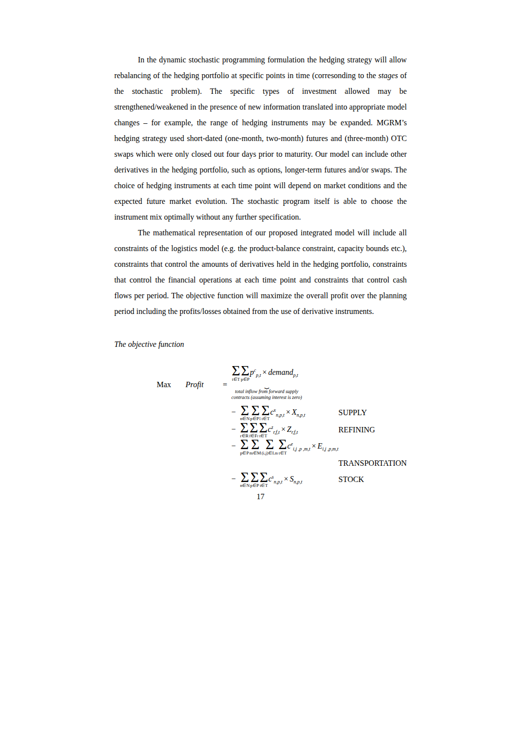In the dynamic stochastic programming formulation the hedging strategy will allow rebalancing of the hedging portfolio at specific points in time (corresonding to the stages of the stochastic problem). The specific types of investment allowed may be strengthened/weakened in the presence of new information translated into appropriate model changes – for example, the range of hedging instruments may be expanded. MGRM’s hedging strategy used short-dated (one-month, two-month) futures and (three-month) OTC swaps which were only closed out four days prior to maturity. Our model can include other derivatives in the hedging portfolio, such as options, longer-term futures and/or swaps. The choice of hedging instruments at each time point will depend on market conditions and the expected future market evolution. The stochastic program itself is able to choose the instrument mix optimally without any further specification.
The mathematical representation of our proposed integrated model will include all constraints of the logistics model (e.g. the product-balance constraint, capacity bounds etc.), constraints that control the amounts of derivatives held in the hedging portfolio, constraints that control the financial operations at each time point and constraints that control cash flows per period. The objective function will maximize the overall profit over the planning period including the profits/losses obtained from the use of derivative instruments.
The objective function
| Max | Profit | = | Σ t∈T Σ p∈P p c p,t × demand p,t ⏟ total inflow from forward supply contracts (assuming interest is zero) | |
| | | | − Σ n∈N Σ p∈P 1 Σ t∈T c x n,p,t × X n,p,t | SUPPLY |
| | | | − Σ r∈R Σ f∈F r Σ t∈T c z r,f,t × Z r,f,t | REFINING |
| | | | − Σ p∈P Σ m∈M Σ (i,j)∈L m Σ t∈T c e i,j ,p ,m,t × E i,j ,p,m,t | |
| | | | | TRANSPORTATION |
| | | | − Σ n∈N Σ p∈P Σ t∈T c s n,p,t × S n,p,t | STOCK |
17